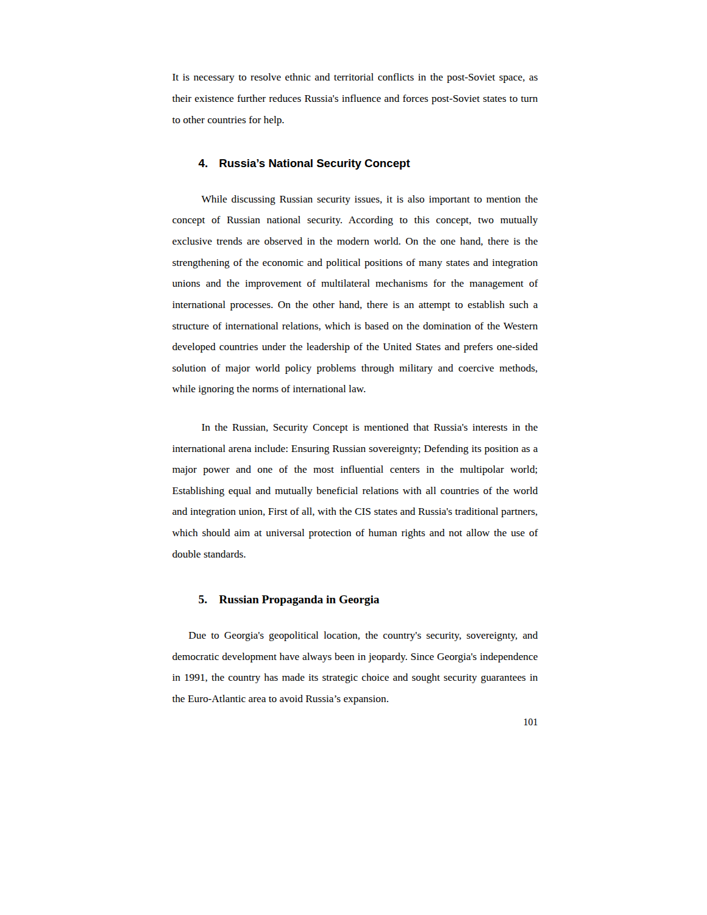It is necessary to resolve ethnic and territorial conflicts in the post-Soviet space, as their existence further reduces Russia's influence and forces post-Soviet states to turn to other countries for help.
4. Russia’s National Security Concept
While discussing Russian security issues, it is also important to mention the concept of Russian national security. According to this concept, two mutually exclusive trends are observed in the modern world. On the one hand, there is the strengthening of the economic and political positions of many states and integration unions and the improvement of multilateral mechanisms for the management of international processes. On the other hand, there is an attempt to establish such a structure of international relations, which is based on the domination of the Western developed countries under the leadership of the United States and prefers one-sided solution of major world policy problems through military and coercive methods, while ignoring the norms of international law.
In the Russian, Security Concept is mentioned that Russia's interests in the international arena include: Ensuring Russian sovereignty; Defending its position as a major power and one of the most influential centers in the multipolar world; Establishing equal and mutually beneficial relations with all countries of the world and integration union, First of all, with the CIS states and Russia's traditional partners, which should aim at universal protection of human rights and not allow the use of double standards.
5. Russian Propaganda in Georgia
Due to Georgia's geopolitical location, the country's security, sovereignty, and democratic development have always been in jeopardy. Since Georgia's independence in 1991, the country has made its strategic choice and sought security guarantees in the Euro-Atlantic area to avoid Russia’s expansion.
101